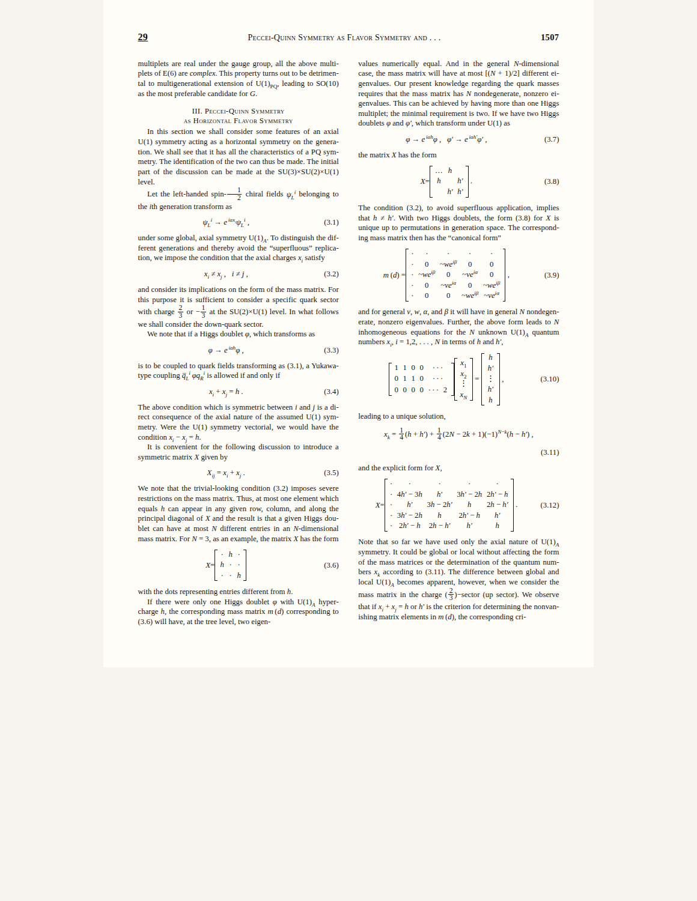29 Peccei-Quinn Symmetry as Flavor Symmetry and . . . 1507
multiplets are real under the gauge group, all the above multiplets of E(6) are complex. This property turns out to be detrimental to multigenerational extension of U(1)PQ, leading to SO(10) as the most preferable candidate for G.
III. Peccei-Quinn Symmetryas Horizontal Flavor Symmetry
In this section we shall consider some features of an axial U(1) symmetry acting as a horizontal symmetry on the generation. We shall see that it has all the characteristics of a PQ symmetry. The identification of the two can thus be made. The initial part of the discussion can be made at the SU(3)×SU(2)×U(1) level.
Let the left-handed spin-12 chiral fields ψLi belonging to the ith generation transform as
ψLi → e iaxiψLi ,
(3.1)
under some global, axial symmetry U(1)A. To distinguish the different generations and thereby avoid the “superfluous” replication, we impose the condition that the axial charges xi satisfy
xi ≠ xj , i ≠ j ,
(3.2)
and consider its implications on the form of the mass matrix. For this purpose it is sufficient to consider a specific quark sector with charge 23 or −13 at the SU(2)×U(1) level. In what follows we shall consider the down-quark sector.
We note that if a Higgs doublet φ, which transforms as
φ → e iahφ ,
(3.3)
is to be coupled to quark fields transforming as (3.1), a Yukawa-type coupling q̅Li φqRi is allowed if and only if
xi + xj = h .
(3.4)
The above condition which is symmetric between i and j is a direct consequence of the axial nature of the assumed U(1) symmetry. Were the U(1) symmetry vectorial, we would have the condition xi − xj = h.
It is convenient for the following discussion to introduce a symmetric matrix X given by
Xij = xi + xj .
(3.5)
We note that the trivial-looking condition (3.2) imposes severe restrictions on the mass matrix. Thus, at most one element which equals h can appear in any given row, column, and along the principal diagonal of X and the result is that a given Higgs doublet can have at most N different entries in an N-dimensional mass matrix. For N = 3, as an example, the matrix X has the form
X =
| · | h | · |
| h | · | · |
| · | · | h |
(3.6)
with the dots representing entries different from h.
If there were only one Higgs doublet φ with U(1)A hypercharge h, the corresponding mass matrix m (d) corresponding to (3.6) will have, at the tree level, two eigen-
values numerically equal. And in the general N-dimensional case, the mass matrix will have at most [(N + 1)/2] different eigenvalues. Our present knowledge regarding the quark masses requires that the mass matrix has N nondegenerate, nonzero eigenvalues. This can be achieved by having more than one Higgs multiplet; the minimal requirement is two. If we have two Higgs doublets φ and φ′, which transform under U(1) as
φ → e iahφ , φ′ → e iah′φ′ ,
(3.7)
the matrix X has the form
X =
| … | h | |
| h | | h′ |
| | h′ | h′ |
.
(3.8)
The condition (3.2), to avoid superfluous application, implies that h ≠ h′. With two Higgs doublets, the form (3.8) for X is unique up to permutations in generation space. The corresponding mass matrix then has the “canonical form”
m (d) =
| · | · | · | · | · |
| · | 0 | ~ we iβ | 0 | 0 |
| · | ~ we iβ | 0 | ~ ve iα | 0 |
| · | 0 | ~ ve iα | 0 | ~ we iβ |
| · | 0 | 0 | ~ we iβ | ~ ve iα |
,
(3.9)
and for general v, w, α, and β it will have in general N nondegenerate, nonzero eigenvalues. Further, the above form leads to N inhomogeneous equations for the N unknown U(1)A quantum numbers xi, i = 1,2, . . . , N in terms of h and h′,
| 1 | 1 | 0 | 0 | ··· |
| 0 | 1 | 1 | 0 | ··· |
| 0 | 0 | 0 | 0 | ··· 2 |
| x 1 |
| x 2 |
| ⋮ |
| x N |
=
| h |
| h′ |
| ⋮ |
| h′ |
| h |
,
(3.10)
leading to a unique solution,
xk = 14(h + h′) + 14(2N − 2k + 1)(−1)N−k(h − h′) ,
(3.11)
and the explicit form for X,
X =
| · | · | · | · | · |
| · | 4 h′ − 3 h | h′ | 3 h′ − 2 h | 2 h′ − h |
| · | h′ | 3 h − 2 h′ | h | 2 h − h′ |
| · | 3 h′ − 2 h | h | 2 h′ − h | h′ |
| · | 2 h′ − h | 2 h − h′ | h′ | h |
.
(3.12)
Note that so far we have used only the axial nature of U(1)A symmetry. It could be global or local without affecting the form of the mass matrices or the determination of the quantum numbers xk according to (3.11). The difference between global and local U(1)A becomes apparent, however, when we consider the mass matrix in the charge (23)−sector (up sector). We observe that if xi + xj = h or h′ is the criterion for determining the nonvanishing matrix elements in m (d), the corresponding cri-